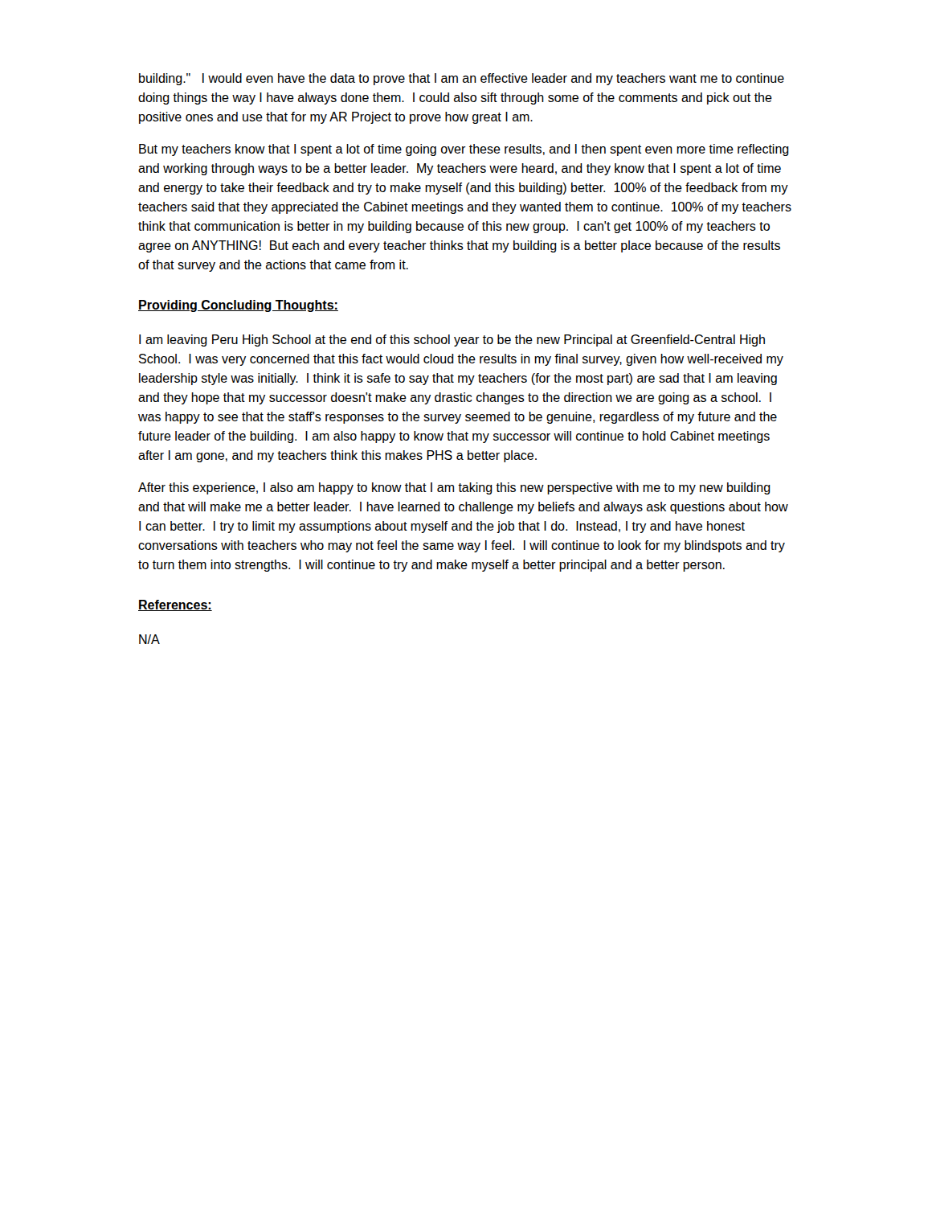building." I would even have the data to prove that I am an effective leader and my teachers want me to continue doing things the way I have always done them. I could also sift through some of the comments and pick out the positive ones and use that for my AR Project to prove how great I am.
But my teachers know that I spent a lot of time going over these results, and I then spent even more time reflecting and working through ways to be a better leader. My teachers were heard, and they know that I spent a lot of time and energy to take their feedback and try to make myself (and this building) better. 100% of the feedback from my teachers said that they appreciated the Cabinet meetings and they wanted them to continue. 100% of my teachers think that communication is better in my building because of this new group. I can't get 100% of my teachers to agree on ANYTHING! But each and every teacher thinks that my building is a better place because of the results of that survey and the actions that came from it.
Providing Concluding Thoughts:
I am leaving Peru High School at the end of this school year to be the new Principal at Greenfield-Central High School. I was very concerned that this fact would cloud the results in my final survey, given how well-received my leadership style was initially. I think it is safe to say that my teachers (for the most part) are sad that I am leaving and they hope that my successor doesn't make any drastic changes to the direction we are going as a school. I was happy to see that the staff's responses to the survey seemed to be genuine, regardless of my future and the future leader of the building. I am also happy to know that my successor will continue to hold Cabinet meetings after I am gone, and my teachers think this makes PHS a better place.
After this experience, I also am happy to know that I am taking this new perspective with me to my new building and that will make me a better leader. I have learned to challenge my beliefs and always ask questions about how I can better. I try to limit my assumptions about myself and the job that I do. Instead, I try and have honest conversations with teachers who may not feel the same way I feel. I will continue to look for my blindspots and try to turn them into strengths. I will continue to try and make myself a better principal and a better person.
References:
N/A